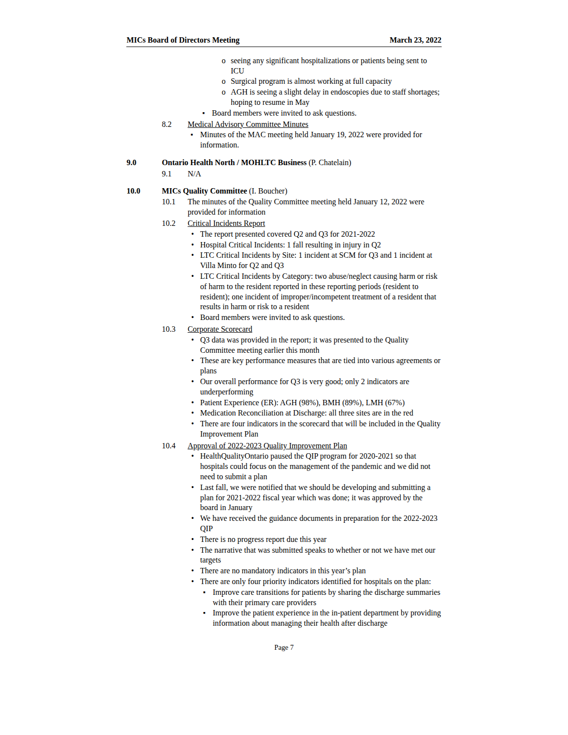MICs Board of Directors Meeting March 23, 2022
seeing any significant hospitalizations or patients being sent to ICU
Surgical program is almost working at full capacity
AGH is seeing a slight delay in endoscopies due to staff shortages; hoping to resume in May
Board members were invited to ask questions.
8.2
Medical Advisory Committee Minutes
Minutes of the MAC meeting held January 19, 2022 were provided for information.
9.0 Ontario Health North / MOHLTC Business (P. Chatelain)
9.1
N/A
10.0 MICs Quality Committee (I. Boucher)
10.1
The minutes of the Quality Committee meeting held January 12, 2022 were provided for information
10.2
Critical Incidents Report
The report presented covered Q2 and Q3 for 2021-2022
Hospital Critical Incidents: 1 fall resulting in injury in Q2
LTC Critical Incidents by Site: 1 incident at SCM for Q3 and 1 incident at Villa Minto for Q2 and Q3
LTC Critical Incidents by Category: two abuse/neglect causing harm or risk of harm to the resident reported in these reporting periods (resident to resident); one incident of improper/incompetent treatment of a resident that results in harm or risk to a resident
Board members were invited to ask questions.
10.3
Corporate Scorecard
Q3 data was provided in the report; it was presented to the Quality Committee meeting earlier this month
These are key performance measures that are tied into various agreements or plans
Our overall performance for Q3 is very good; only 2 indicators are underperforming
Patient Experience (ER): AGH (98%), BMH (89%), LMH (67%)
Medication Reconciliation at Discharge: all three sites are in the red
There are four indicators in the scorecard that will be included in the Quality Improvement Plan
10.4
Approval of 2022-2023 Quality Improvement Plan
HealthQualityOntario paused the QIP program for 2020-2021 so that hospitals could focus on the management of the pandemic and we did not need to submit a plan
Last fall, we were notified that we should be developing and submitting a plan for 2021-2022 fiscal year which was done; it was approved by the board in January
We have received the guidance documents in preparation for the 2022-2023 QIP
There is no progress report due this year
The narrative that was submitted speaks to whether or not we have met our targets
There are no mandatory indicators in this year’s plan
There are only four priority indicators identified for hospitals on the plan:
Improve care transitions for patients by sharing the discharge summaries with their primary care providers
Improve the patient experience in the in-patient department by providing information about managing their health after discharge
Page 7